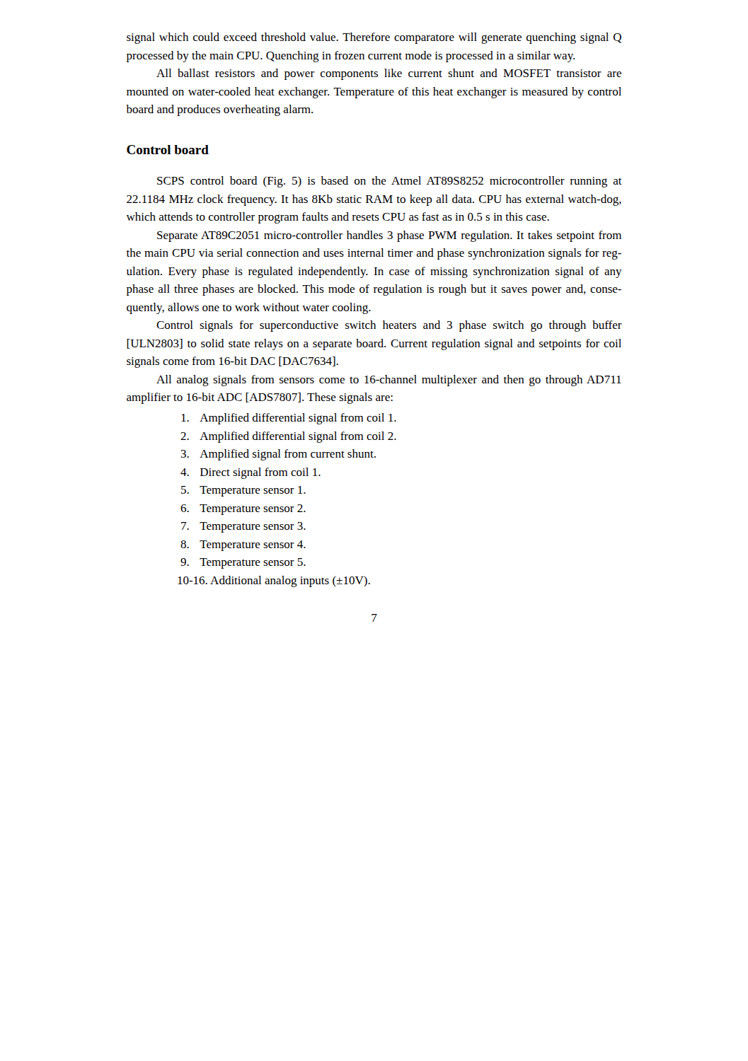signal which could exceed threshold value. Therefore comparatore will generate quenching signal Q processed by the main CPU. Quenching in frozen current mode is processed in a similar way.
All ballast resistors and power components like current shunt and MOSFET transistor are mounted on water-cooled heat exchanger. Temperature of this heat exchanger is measured by control board and produces overheating alarm.
Control board
SCPS control board (Fig. 5) is based on the Atmel AT89S8252 microcontroller running at 22.1184 MHz clock frequency. It has 8Kb static RAM to keep all data. CPU has external watch-dog, which attends to controller program faults and resets CPU as fast as in 0.5 s in this case.
Separate AT89C2051 micro-controller handles 3 phase PWM regulation. It takes setpoint from the main CPU via serial connection and uses internal timer and phase synchronization signals for regulation. Every phase is regulated independently. In case of missing synchronization signal of any phase all three phases are blocked. This mode of regulation is rough but it saves power and, consequently, allows one to work without water cooling.
Control signals for superconductive switch heaters and 3 phase switch go through buffer [ULN2803] to solid state relays on a separate board. Current regulation signal and setpoints for coil signals come from 16-bit DAC [DAC7634].
All analog signals from sensors come to 16-channel multiplexer and then go through AD711 amplifier to 16-bit ADC [ADS7807]. These signals are:
Amplified differential signal from coil 1.
Amplified differential signal from coil 2.
Amplified signal from current shunt.
Direct signal from coil 1.
Temperature sensor 1.
Temperature sensor 2.
Temperature sensor 3.
Temperature sensor 4.
Temperature sensor 5.
10-16. Additional analog inputs (±10V).
7